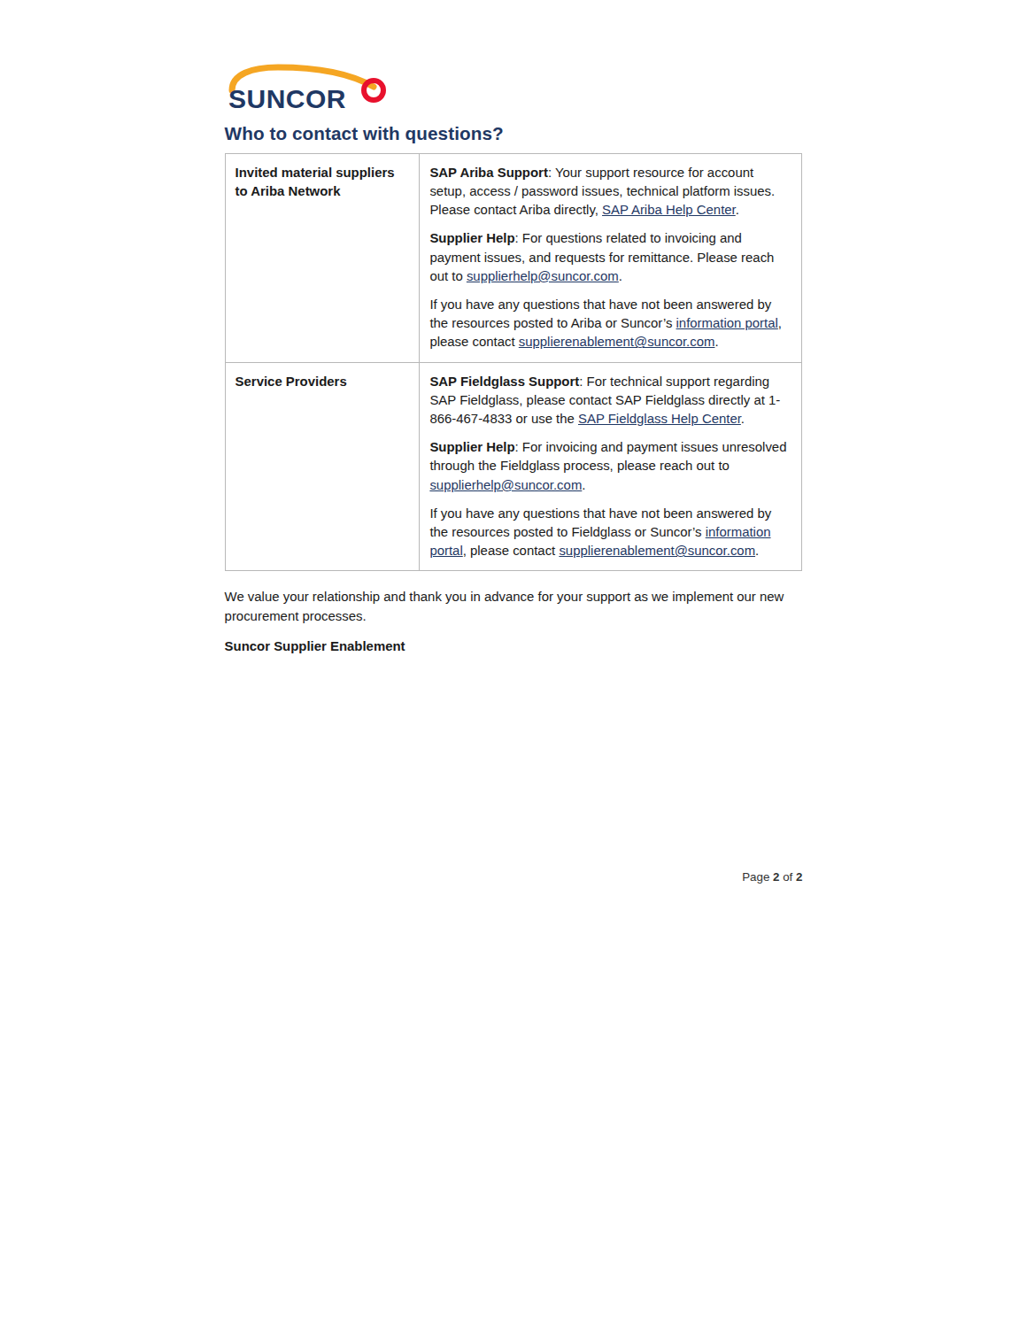SUNCOR
Who to contact with questions?
| Invited material suppliers to Ariba Network | SAP Ariba Support : Your support resource for account setup, access / password issues, technical platform issues. Please contact Ariba directly, SAP Ariba Help Center . Supplier Help : For questions related to invoicing and payment issues, and requests for remittance. Please reach out to supplierhelp@suncor.com . If you have any questions that have not been answered by the resources posted to Ariba or Suncor’s information portal , please contact supplierenablement@suncor.com . |
| Service Providers | SAP Fieldglass Support : For technical support regarding SAP Fieldglass, please contact SAP Fieldglass directly at 1-866-467-4833 or use the SAP Fieldglass Help Center . Supplier Help : For invoicing and payment issues unresolved through the Fieldglass process, please reach out to supplierhelp@suncor.com . If you have any questions that have not been answered by the resources posted to Fieldglass or Suncor’s information portal , please contact supplierenablement@suncor.com . |
We value your relationship and thank you in advance for your support as we implement our new procurement processes.
Suncor Supplier Enablement
Page 2 of 2